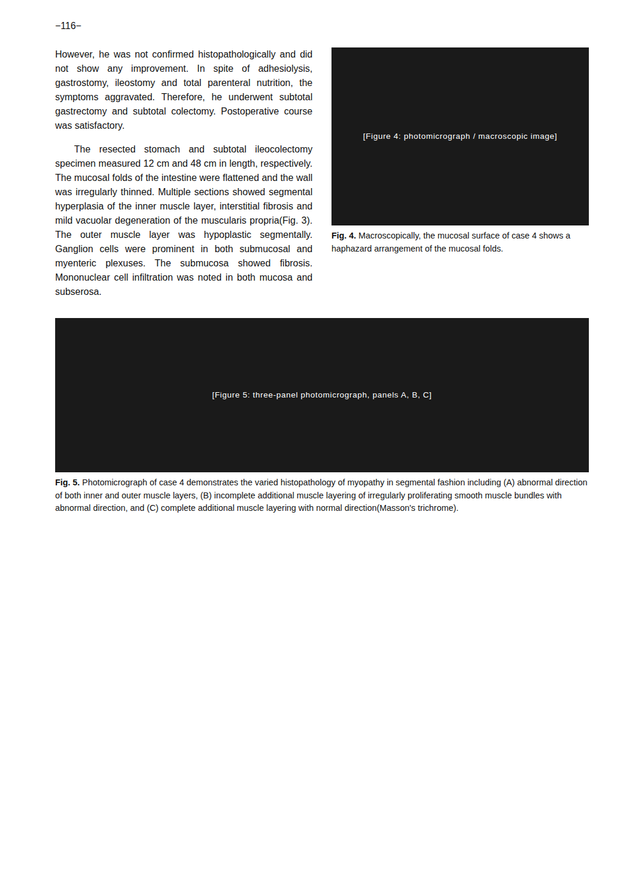−116−
However, he was not confirmed histopathologically and did not show any improvement. In spite of adhesiolysis, gastrostomy, ileostomy and total parenteral nutrition, the symptoms aggravated. Therefore, he underwent subtotal gastrectomy and subtotal colectomy. Postoperative course was satisfactory.
The resected stomach and subtotal ileocolectomy specimen measured 12 cm and 48 cm in length, respectively. The mucosal folds of the intestine were flattened and the wall was irregularly thinned. Multiple sections showed segmental hyperplasia of the inner muscle layer, interstitial fibrosis and mild vacuolar degeneration of the muscularis propria(Fig. 3). The outer muscle layer was hypoplastic segmentally. Ganglion cells were prominent in both submucosal and myenteric plexuses. The submucosa showed fibrosis. Mononuclear cell infiltration was noted in both mucosa and subserosa.
[Figure 4: photomicrograph / macroscopic image]
Fig. 4. Macroscopically, the mucosal surface of case 4 shows a haphazard arrangement of the mucosal folds.
[Figure 5: three-panel photomicrograph, panels A, B, C]
Fig. 5. Photomicrograph of case 4 demonstrates the varied histopathology of myopathy in segmental fashion including (A) abnormal direction of both inner and outer muscle layers, (B) incomplete additional muscle layering of irregularly proliferating smooth muscle bundles with abnormal direction, and (C) complete additional muscle layering with normal direction(Masson's trichrome).